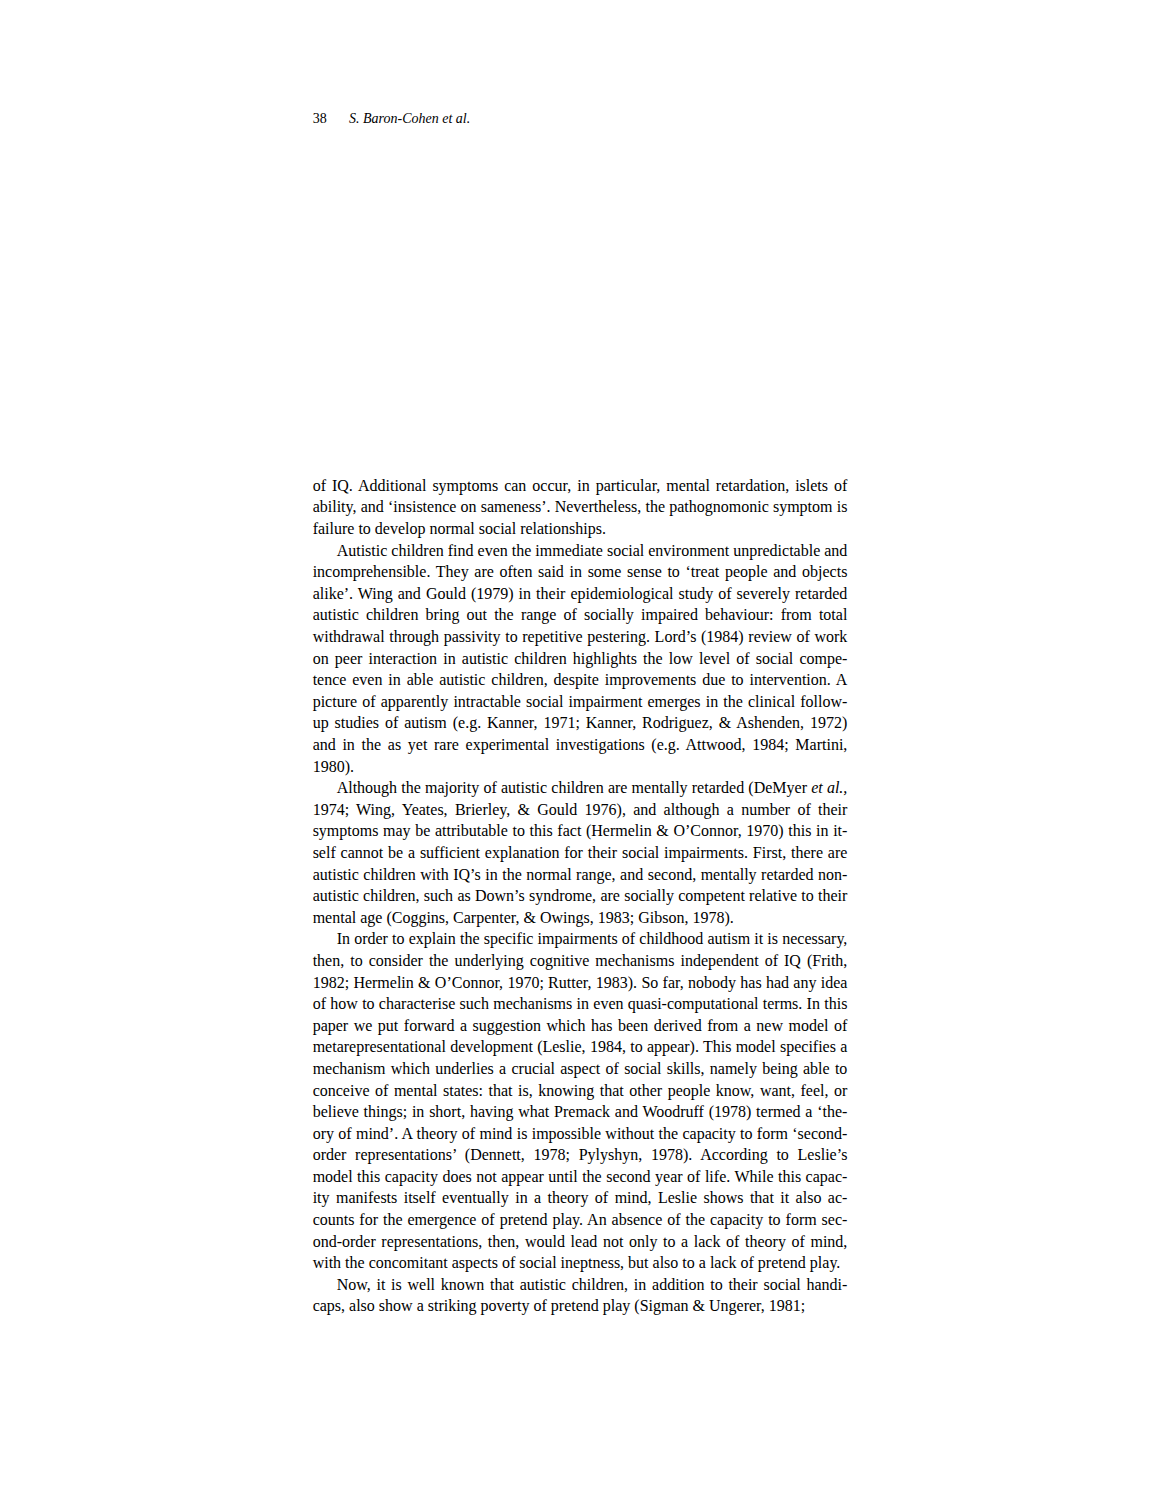38 S. Baron-Cohen et al.
of IQ. Additional symptoms can occur, in particular, mental retardation, islets of ability, and ‘insistence on sameness’. Nevertheless, the pathognomonic symptom is failure to develop normal social relationships.
Autistic children find even the immediate social environment unpredictable and incomprehensible. They are often said in some sense to ‘treat people and objects alike’. Wing and Gould (1979) in their epidemiological study of severely retarded autistic children bring out the range of socially impaired behaviour: from total withdrawal through passivity to repetitive pestering. Lord’s (1984) review of work on peer interaction in autistic children highlights the low level of social competence even in able autistic children, despite improvements due to intervention. A picture of apparently intractable social impairment emerges in the clinical follow-up studies of autism (e.g. Kanner, 1971; Kanner, Rodriguez, & Ashenden, 1972) and in the as yet rare experimental investigations (e.g. Attwood, 1984; Martini, 1980).
Although the majority of autistic children are mentally retarded (DeMyer et al., 1974; Wing, Yeates, Brierley, & Gould 1976), and although a number of their symptoms may be attributable to this fact (Hermelin & O’Connor, 1970) this in itself cannot be a sufficient explanation for their social impairments. First, there are autistic children with IQ’s in the normal range, and second, mentally retarded non-autistic children, such as Down’s syndrome, are socially competent relative to their mental age (Coggins, Carpenter, & Owings, 1983; Gibson, 1978).
In order to explain the specific impairments of childhood autism it is necessary, then, to consider the underlying cognitive mechanisms independent of IQ (Frith, 1982; Hermelin & O’Connor, 1970; Rutter, 1983). So far, nobody has had any idea of how to characterise such mechanisms in even quasi-computational terms. In this paper we put forward a suggestion which has been derived from a new model of metarepresentational development (Leslie, 1984, to appear). This model specifies a mechanism which underlies a crucial aspect of social skills, namely being able to conceive of mental states: that is, knowing that other people know, want, feel, or believe things; in short, having what Premack and Woodruff (1978) termed a ‘theory of mind’. A theory of mind is impossible without the capacity to form ‘second-order representations’ (Dennett, 1978; Pylyshyn, 1978). According to Leslie’s model this capacity does not appear until the second year of life. While this capacity manifests itself eventually in a theory of mind, Leslie shows that it also accounts for the emergence of pretend play. An absence of the capacity to form second-order representations, then, would lead not only to a lack of theory of mind, with the concomitant aspects of social ineptness, but also to a lack of pretend play.
Now, it is well known that autistic children, in addition to their social handicaps, also show a striking poverty of pretend play (Sigman & Ungerer, 1981;